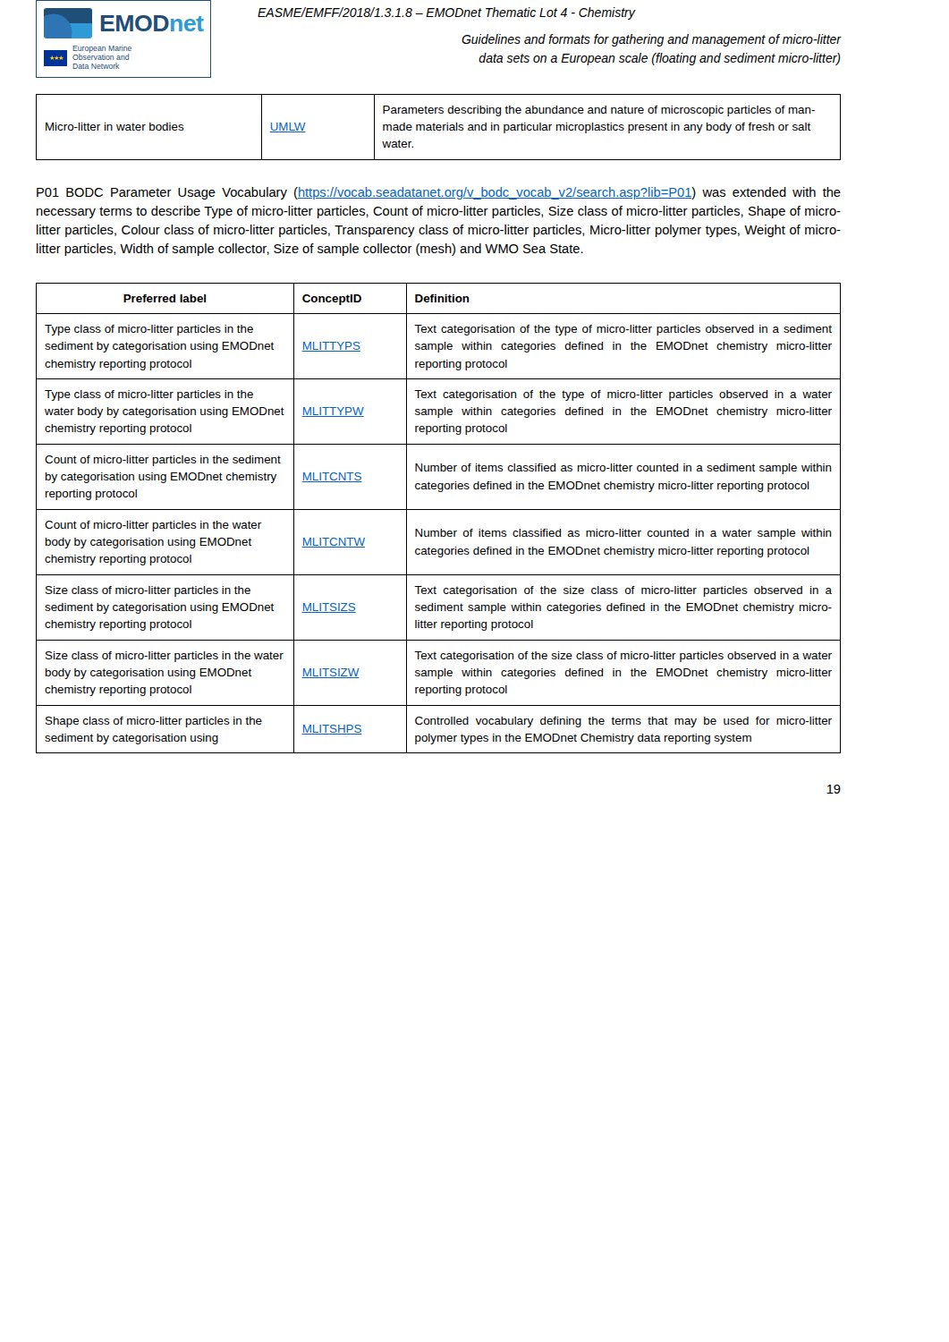EMODnet
European Marine
Observation and
Data Network
EASME/EMFF/2018/1.3.1.8 – EMODnet Thematic Lot 4 - Chemistry
Guidelines and formats for gathering and management of micro-litter
data sets on a European scale (floating and sediment micro-litter)
| Micro-litter in water bodies | UMLW | Parameters describing the abundance and nature of microscopic particles of man-made materials and in particular microplastics present in any body of fresh or salt water. |
P01 BODC Parameter Usage Vocabulary (https://vocab.seadatanet.org/v_bodc_vocab_v2/search.asp?lib=P01) was extended with the necessary terms to describe Type of micro-litter particles, Count of micro-litter particles, Size class of micro-litter particles, Shape of micro-litter particles, Colour class of micro-litter particles, Transparency class of micro-litter particles, Micro-litter polymer types, Weight of micro-litter particles, Width of sample collector, Size of sample collector (mesh) and WMO Sea State.
| Preferred label | ConceptID | Definition |
| --- | --- | --- |
| Type class of micro-litter particles in the sediment by categorisation using EMODnet chemistry reporting protocol | MLITTYPS | Text categorisation of the type of micro-litter particles observed in a sediment sample within categories defined in the EMODnet chemistry micro-litter reporting protocol |
| Type class of micro-litter particles in the water body by categorisation using EMODnet chemistry reporting protocol | MLITTYPW | Text categorisation of the type of micro-litter particles observed in a water sample within categories defined in the EMODnet chemistry micro-litter reporting protocol |
| Count of micro-litter particles in the sediment by categorisation using EMODnet chemistry reporting protocol | MLITCNTS | Number of items classified as micro-litter counted in a sediment sample within categories defined in the EMODnet chemistry micro-litter reporting protocol |
| Count of micro-litter particles in the water body by categorisation using EMODnet chemistry reporting protocol | MLITCNTW | Number of items classified as micro-litter counted in a water sample within categories defined in the EMODnet chemistry micro-litter reporting protocol |
| Size class of micro-litter particles in the sediment by categorisation using EMODnet chemistry reporting protocol | MLITSIZS | Text categorisation of the size class of micro-litter particles observed in a sediment sample within categories defined in the EMODnet chemistry micro-litter reporting protocol |
| Size class of micro-litter particles in the water body by categorisation using EMODnet chemistry reporting protocol | MLITSIZW | Text categorisation of the size class of micro-litter particles observed in a water sample within categories defined in the EMODnet chemistry micro-litter reporting protocol |
| Shape class of micro-litter particles in the sediment by categorisation using | MLITSHPS | Controlled vocabulary defining the terms that may be used for micro-litter polymer types in the EMODnet Chemistry data reporting system |
19